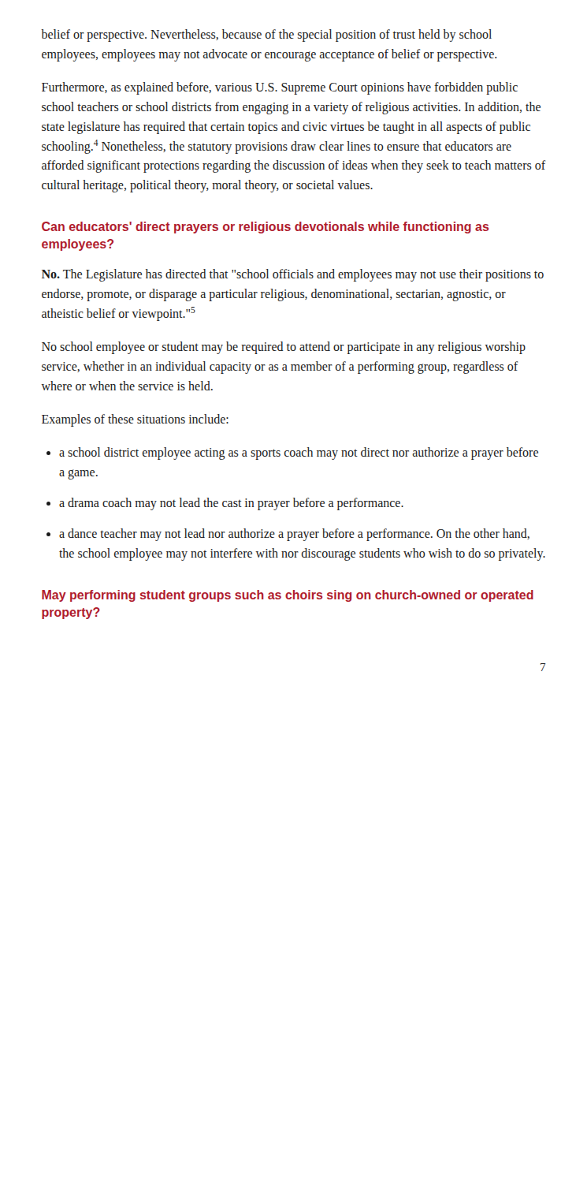belief or perspective. Nevertheless, because of the special position of trust held by school employees, employees may not advocate or encourage acceptance of belief or perspective.
Furthermore, as explained before, various U.S. Supreme Court opinions have forbidden public school teachers or school districts from engaging in a variety of religious activities. In addition, the state legislature has required that certain topics and civic virtues be taught in all aspects of public schooling.4 Nonetheless, the statutory provisions draw clear lines to ensure that educators are afforded significant protections regarding the discussion of ideas when they seek to teach matters of cultural heritage, political theory, moral theory, or societal values.
Can educators' direct prayers or religious devotionals while functioning as employees?
No. The Legislature has directed that "school officials and employees may not use their positions to endorse, promote, or disparage a particular religious, denominational, sectarian, agnostic, or atheistic belief or viewpoint."5
No school employee or student may be required to attend or participate in any religious worship service, whether in an individual capacity or as a member of a performing group, regardless of where or when the service is held.
Examples of these situations include:
a school district employee acting as a sports coach may not direct nor authorize a prayer before a game.
a drama coach may not lead the cast in prayer before a performance.
a dance teacher may not lead nor authorize a prayer before a performance. On the other hand, the school employee may not interfere with nor discourage students who wish to do so privately.
May performing student groups such as choirs sing on church-owned or operated property?
7